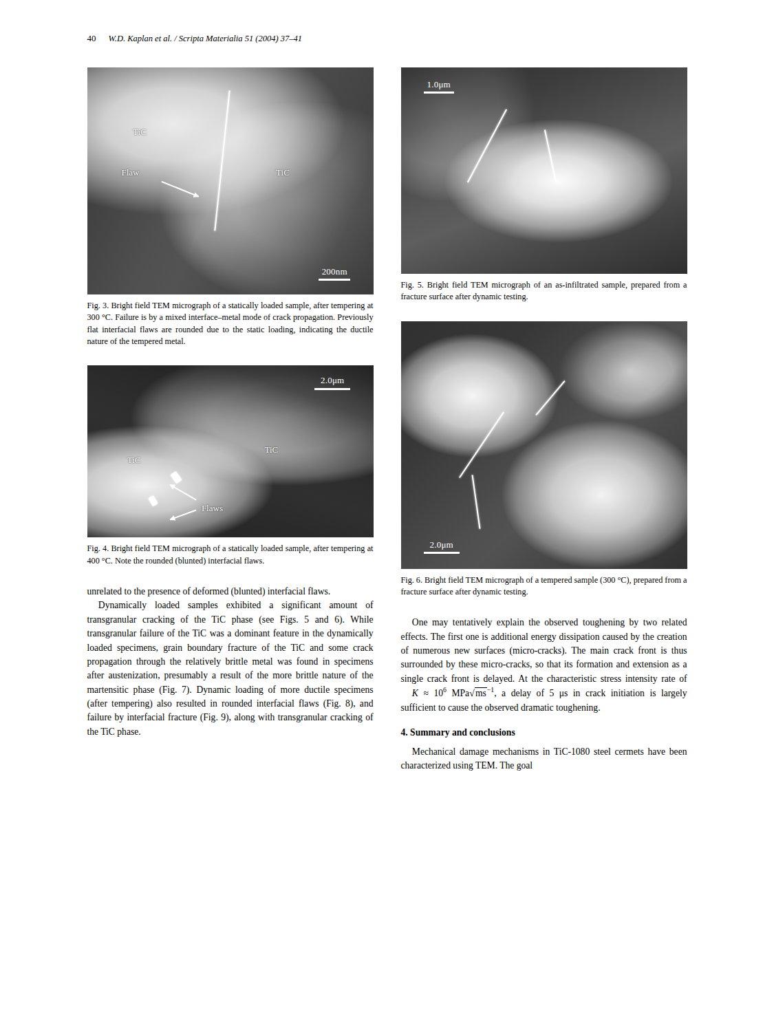40 W.D. Kaplan et al. / Scripta Materialia 51 (2004) 37–41
TiC TiC Flaw 200nm
Fig. 3. Bright field TEM micrograph of a statically loaded sample, after tempering at 300 °C. Failure is by a mixed interface–metal mode of crack propagation. Previously flat interfacial flaws are rounded due to the static loading, indicating the ductile nature of the tempered metal.
2.0μm TiC TiC Flaws
Fig. 4. Bright field TEM micrograph of a statically loaded sample, after tempering at 400 °C. Note the rounded (blunted) interfacial flaws.
unrelated to the presence of deformed (blunted) interfacial flaws.
Dynamically loaded samples exhibited a significant amount of transgranular cracking of the TiC phase (see Figs. 5 and 6). While transgranular failure of the TiC was a dominant feature in the dynamically loaded specimens, grain boundary fracture of the TiC and some crack propagation through the relatively brittle metal was found in specimens after austenization, presumably a result of the more brittle nature of the martensitic phase (Fig. 7). Dynamic loading of more ductile specimens (after tempering) also resulted in rounded interfacial flaws (Fig. 8), and failure by interfacial fracture (Fig. 9), along with transgranular cracking of the TiC phase.
1.0μm
Fig. 5. Bright field TEM micrograph of an as-infiltrated sample, prepared from a fracture surface after dynamic testing.
2.0μm
Fig. 6. Bright field TEM micrograph of a tempered sample (300 °C), prepared from a fracture surface after dynamic testing.
One may tentatively explain the observed toughening by two related effects. The first one is additional energy dissipation caused by the creation of numerous new surfaces (micro-cracks). The main crack front is thus surrounded by these micro-cracks, so that its formation and extension as a single crack front is delayed. At the characteristic stress intensity rate of K ≈ 106 MPa√ms−1, a delay of 5 μs in crack initiation is largely sufficient to cause the observed dramatic toughening.
4. Summary and conclusions
Mechanical damage mechanisms in TiC-1080 steel cermets have been characterized using TEM. The goal